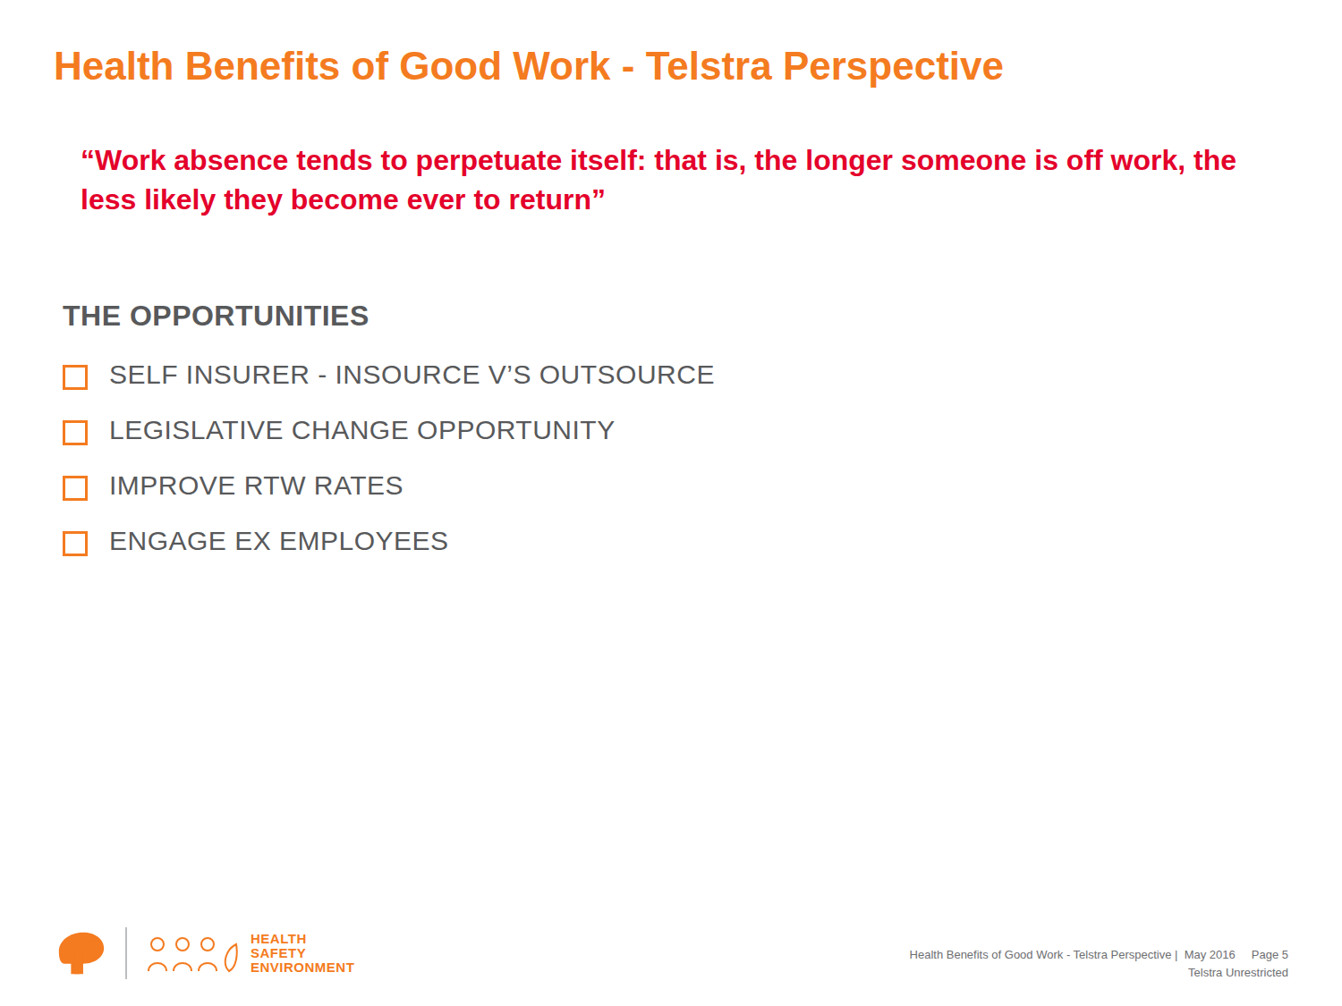Health Benefits of Good Work - Telstra Perspective
“Work absence tends to perpetuate itself: that is, the longer someone is off work, the less likely they become ever to return”
THE OPPORTUNITIES
SELF INSURER - INSOURCE V’S OUTSOURCE
LEGISLATIVE CHANGE OPPORTUNITY
IMPROVE RTW RATES
ENGAGE EX EMPLOYEES
HEALTH
SAFETY
ENVIRONMENT
Health Benefits of Good Work - Telstra Perspective | May 2016 Page 5
Telstra Unrestricted